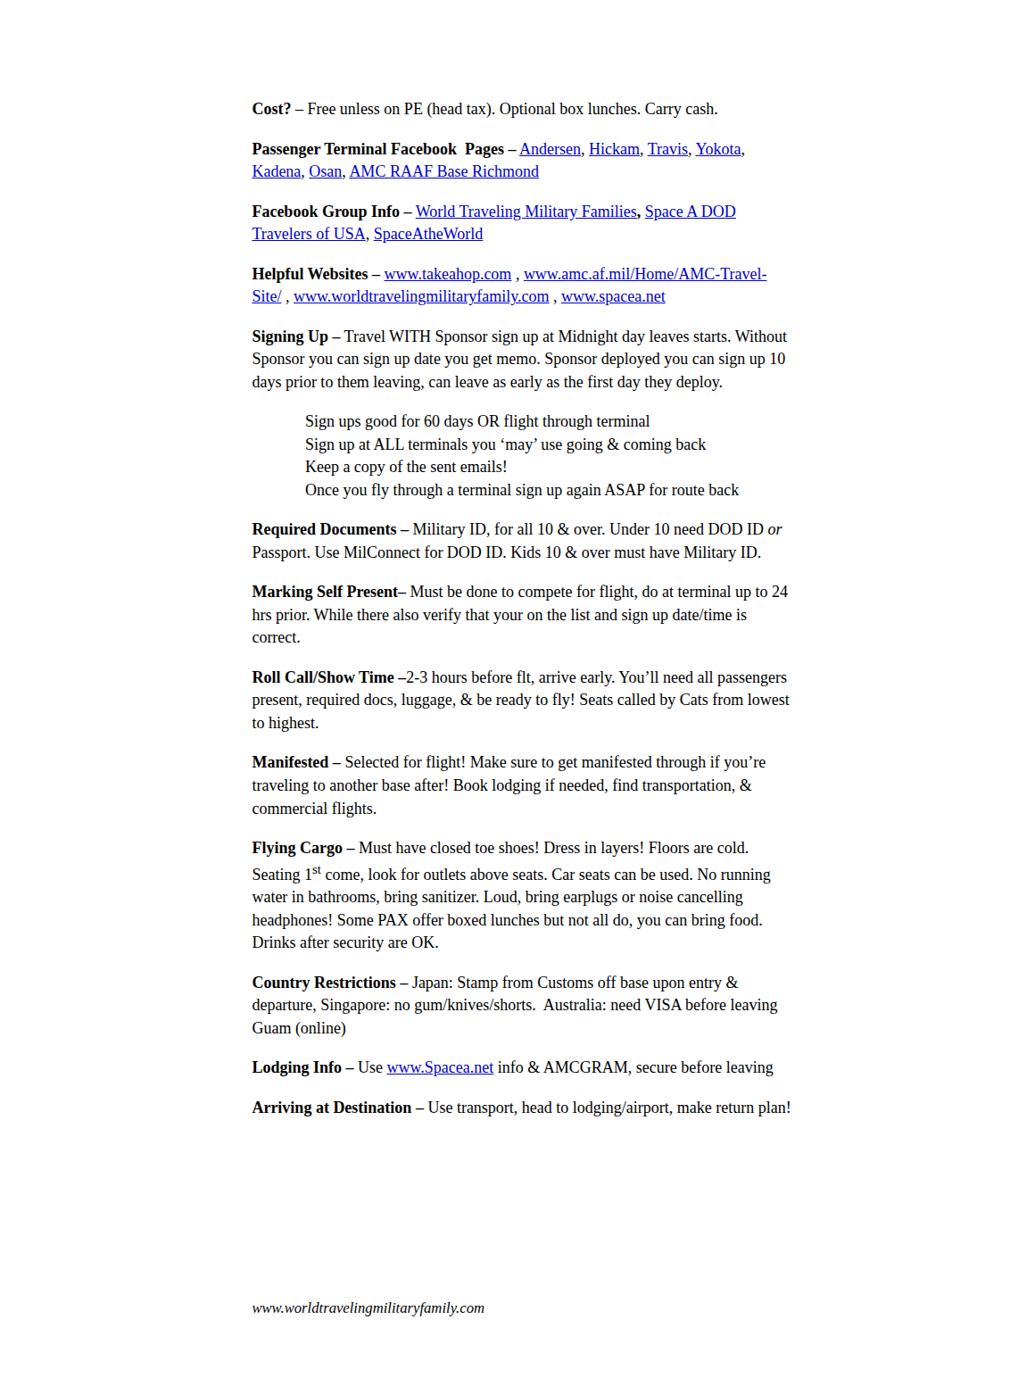Cost? – Free unless on PE (head tax). Optional box lunches. Carry cash.
Passenger Terminal Facebook Pages – Andersen, Hickam, Travis, Yokota, Kadena, Osan, AMC RAAF Base Richmond
Facebook Group Info – World Traveling Military Families, Space A DOD Travelers of USA, SpaceAtheWorld
Helpful Websites – www.takeahop.com , www.amc.af.mil/Home/AMC-Travel-Site/ , www.worldtravelingmilitaryfamily.com , www.spacea.net
Signing Up – Travel WITH Sponsor sign up at Midnight day leaves starts. Without Sponsor you can sign up date you get memo. Sponsor deployed you can sign up 10 days prior to them leaving, can leave as early as the first day they deploy.
Sign ups good for 60 days OR flight through terminal
Sign up at ALL terminals you ‘may’ use going & coming back
Keep a copy of the sent emails!
Once you fly through a terminal sign up again ASAP for route back
Required Documents – Military ID, for all 10 & over. Under 10 need DOD ID or Passport. Use MilConnect for DOD ID. Kids 10 & over must have Military ID.
Marking Self Present– Must be done to compete for flight, do at terminal up to 24 hrs prior. While there also verify that your on the list and sign up date/time is correct.
Roll Call/Show Time –2-3 hours before flt, arrive early. You’ll need all passengers present, required docs, luggage, & be ready to fly! Seats called by Cats from lowest to highest.
Manifested – Selected for flight! Make sure to get manifested through if you’re traveling to another base after! Book lodging if needed, find transportation, & commercial flights.
Flying Cargo – Must have closed toe shoes! Dress in layers! Floors are cold. Seating 1st come, look for outlets above seats. Car seats can be used. No running water in bathrooms, bring sanitizer. Loud, bring earplugs or noise cancelling headphones! Some PAX offer boxed lunches but not all do, you can bring food. Drinks after security are OK.
Country Restrictions – Japan: Stamp from Customs off base upon entry & departure, Singapore: no gum/knives/shorts. Australia: need VISA before leaving Guam (online)
Lodging Info – Use www.Spacea.net info & AMCGRAM, secure before leaving
Arriving at Destination – Use transport, head to lodging/airport, make return plan!
www.worldtravelingmilitaryfamily.com